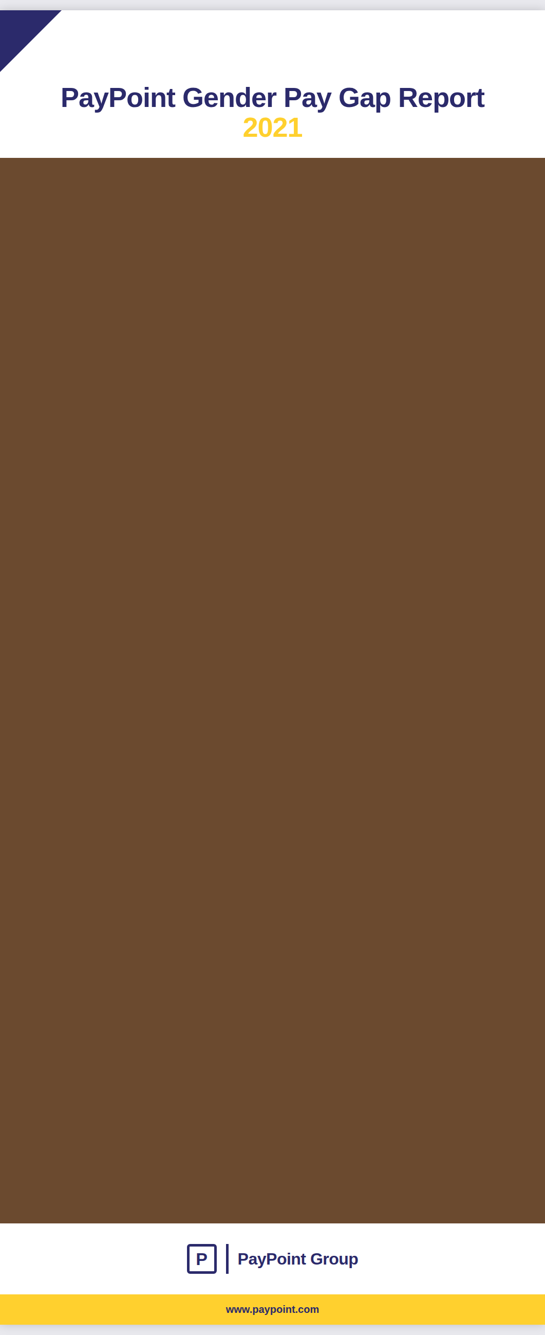PayPoint Gender Pay Gap Report 2021
P
PayPoint Group
www.paypoint.com